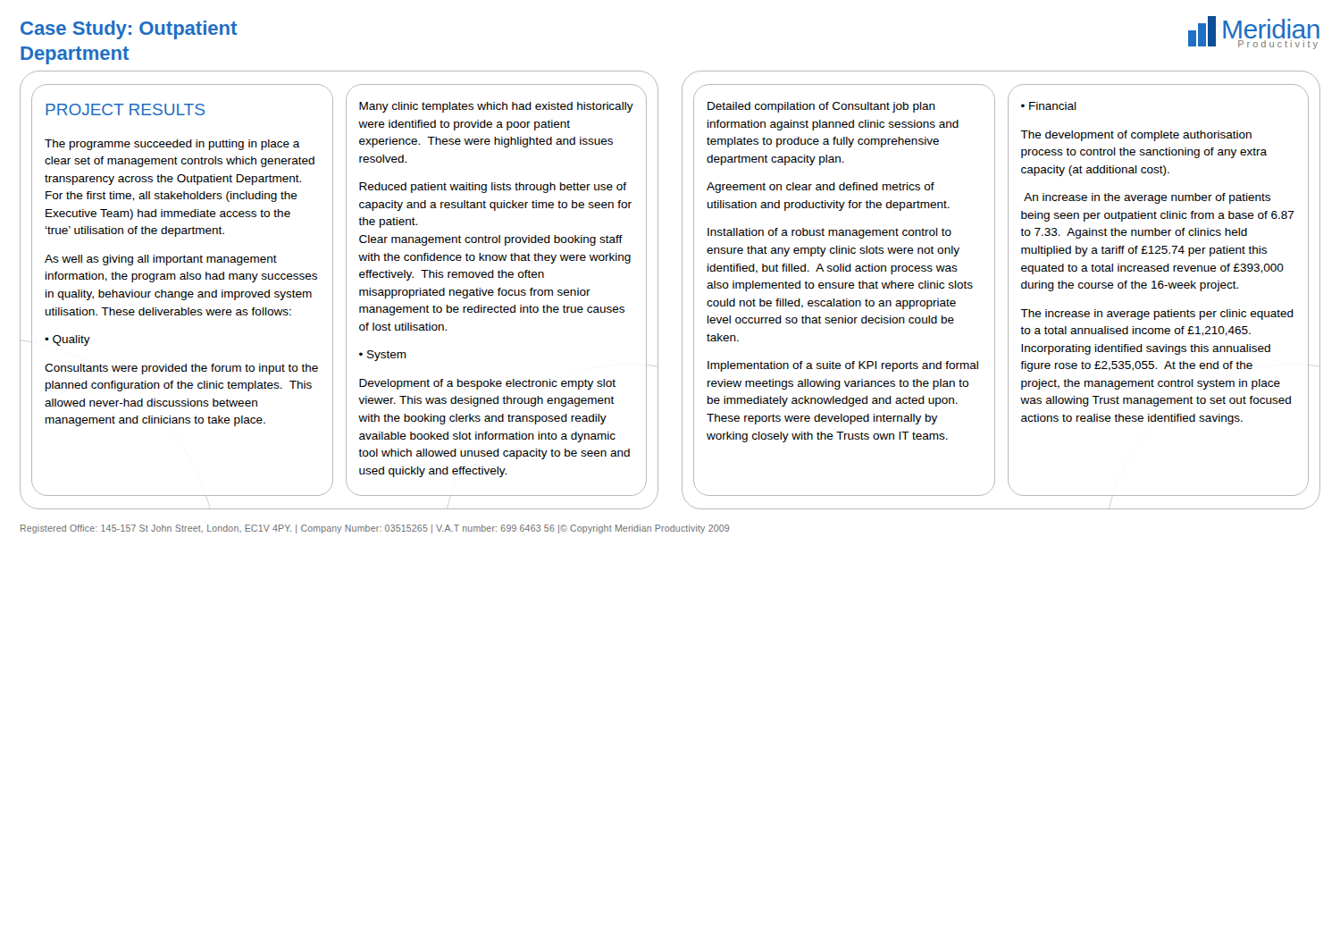Case Study: Outpatient
Department
Meridian Productivity
PROJECT RESULTS
The programme succeeded in putting in place a clear set of management controls which generated transparency across the Outpatient Department. For the first time, all stakeholders (including the Executive Team) had immediate access to the ‘true’ utilisation of the department.
As well as giving all important management information, the program also had many successes in quality, behaviour change and improved system utilisation. These deliverables were as follows:
• Quality
Consultants were provided the forum to input to the planned configuration of the clinic templates. This allowed never-had discussions between management and clinicians to take place.
Many clinic templates which had existed historically were identified to provide a poor patient experience. These were highlighted and issues resolved.
Reduced patient waiting lists through better use of capacity and a resultant quicker time to be seen for the patient.
Clear management control provided booking staff with the confidence to know that they were working effectively. This removed the often misappropriated negative focus from senior management to be redirected into the true causes of lost utilisation.
• System
Development of a bespoke electronic empty slot viewer. This was designed through engagement with the booking clerks and transposed readily available booked slot information into a dynamic tool which allowed unused capacity to be seen and used quickly and effectively.
Detailed compilation of Consultant job plan information against planned clinic sessions and templates to produce a fully comprehensive department capacity plan.
Agreement on clear and defined metrics of utilisation and productivity for the department.
Installation of a robust management control to ensure that any empty clinic slots were not only identified, but filled. A solid action process was also implemented to ensure that where clinic slots could not be filled, escalation to an appropriate level occurred so that senior decision could be taken.
Implementation of a suite of KPI reports and formal review meetings allowing variances to the plan to be immediately acknowledged and acted upon. These reports were developed internally by working closely with the Trusts own IT teams.
• Financial
The development of complete authorisation process to control the sanctioning of any extra capacity (at additional cost).
An increase in the average number of patients being seen per outpatient clinic from a base of 6.87 to 7.33. Against the number of clinics held multiplied by a tariff of £125.74 per patient this equated to a total increased revenue of £393,000 during the course of the 16-week project.
The increase in average patients per clinic equated to a total annualised income of £1,210,465. Incorporating identified savings this annualised figure rose to £2,535,055. At the end of the project, the management control system in place was allowing Trust management to set out focused actions to realise these identified savings.
Registered Office: 145-157 St John Street, London, EC1V 4PY. | Company Number: 03515265 | V.A.T number: 699 6463 56 |© Copyright Meridian Productivity 2009